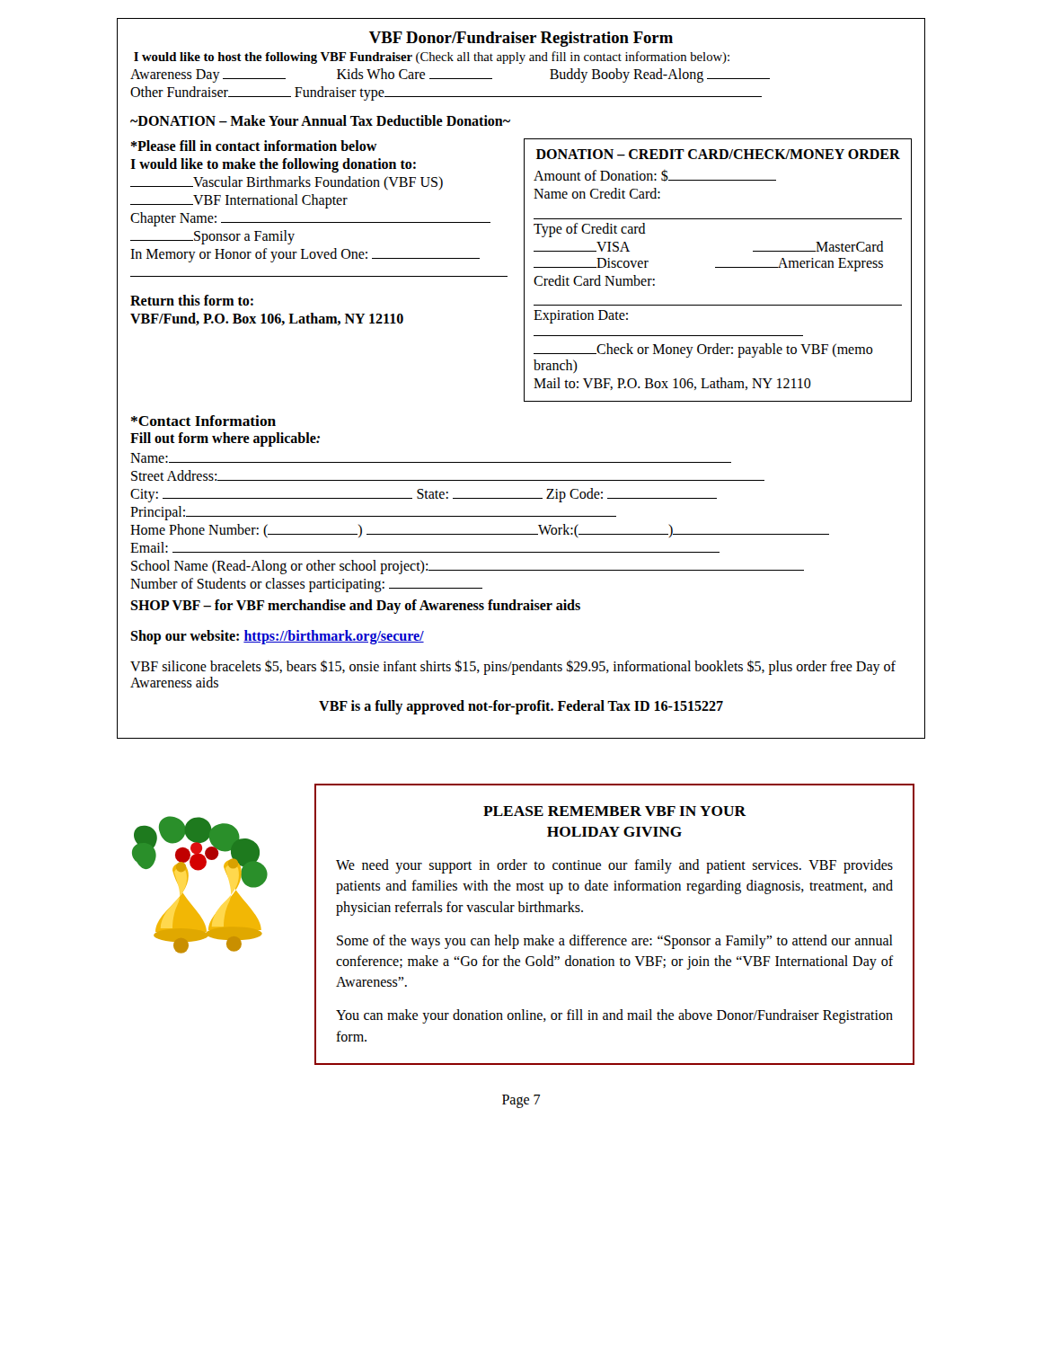VBF Donor/Fundraiser Registration Form
I would like to host the following VBF Fundraiser (Check all that apply and fill in contact information below):
Awareness Day Kids Who Care Buddy Booby Read-Along
Other Fundraiser Fundraiser type
~DONATION – Make Your Annual Tax Deductible Donation~
*Please fill in contact information below
I would like to make the following donation to:
Vascular Birthmarks Foundation (VBF US)
VBF International Chapter
Chapter Name:
Sponsor a Family
In Memory or Honor of your Loved One:
Return this form to:
VBF/Fund, P.O. Box 106, Latham, NY 12110
DONATION – CREDIT CARD/CHECK/MONEY ORDER
Amount of Donation: $
Name on Credit Card:
Type of Credit card
VISA MasterCard
Discover American Express
Credit Card Number:
Expiration Date:
Check or Money Order: payable to VBF (memo branch)
Mail to: VBF, P.O. Box 106, Latham, NY 12110
*Contact Information
Fill out form where applicable:
Name:
Street Address:
City: State: Zip Code:
Principal:
Home Phone Number: ( ) Work:( )
Email:
School Name (Read-Along or other school project):
Number of Students or classes participating:
SHOP VBF – for VBF merchandise and Day of Awareness fundraiser aids
Shop our website: https://birthmark.org/secure/
VBF silicone bracelets $5, bears $15, onsie infant shirts $15, pins/pendants $29.95, informational booklets $5, plus order free Day of Awareness aids
VBF is a fully approved not-for-profit. Federal Tax ID 16-1515227
PLEASE REMEMBER VBF IN YOUR
HOLIDAY GIVING
We need your support in order to continue our family and patient services. VBF provides patients and families with the most up to date information regarding diagnosis, treatment, and physician referrals for vascular birthmarks.
Some of the ways you can help make a difference are: “Sponsor a Family” to attend our annual conference; make a “Go for the Gold” donation to VBF; or join the “VBF International Day of Awareness”.
You can make your donation online, or fill in and mail the above Donor/Fundraiser Registration form.
Page 7